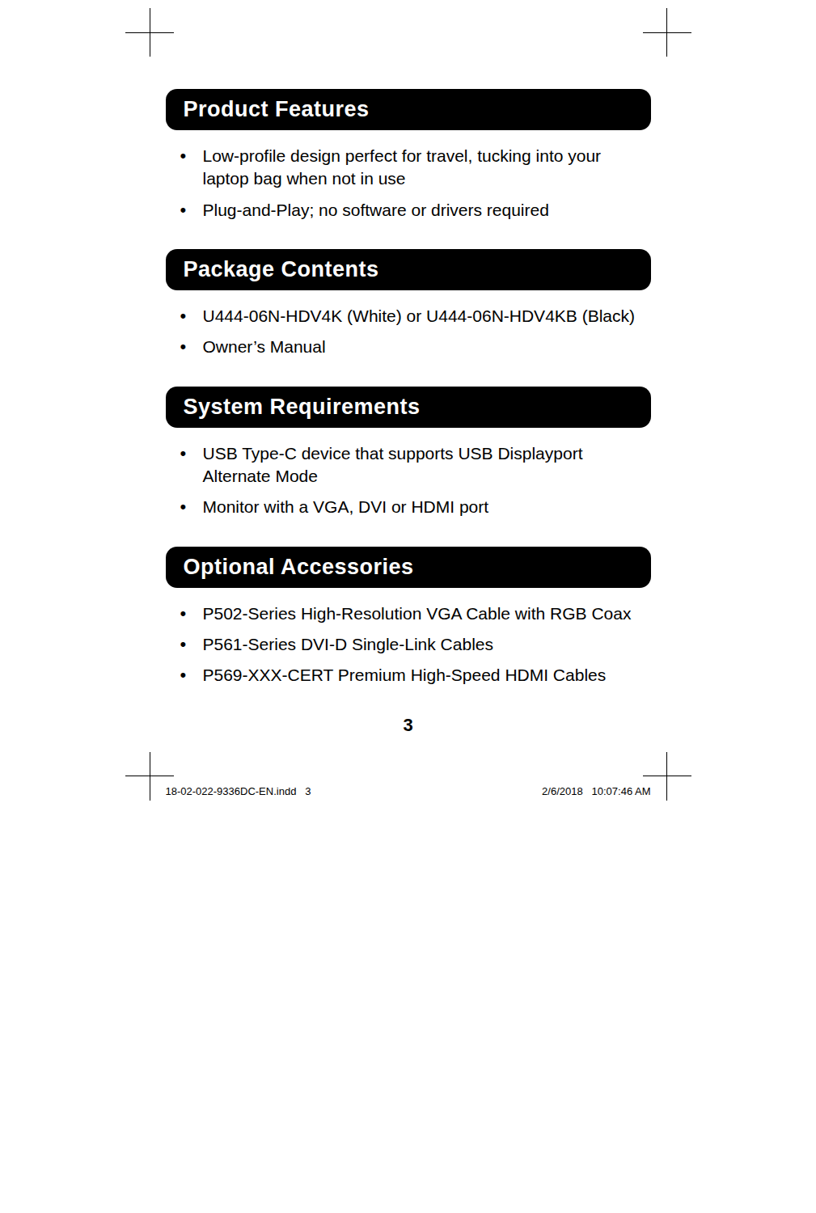Product Features
Low-profile design perfect for travel, tucking into your laptop bag when not in use
Plug-and-Play; no software or drivers required
Package Contents
U444-06N-HDV4K (White) or U444-06N-HDV4KB (Black)
Owner’s Manual
System Requirements
USB Type-C device that supports USB Displayport Alternate Mode
Monitor with a VGA, DVI or HDMI port
Optional Accessories
P502-Series High-Resolution VGA Cable with RGB Coax
P561-Series DVI-D Single-Link Cables
P569-XXX-CERT Premium High-Speed HDMI Cables
3
18-02-022-9336DC-EN.indd 3 2/6/2018 10:07:46 AM